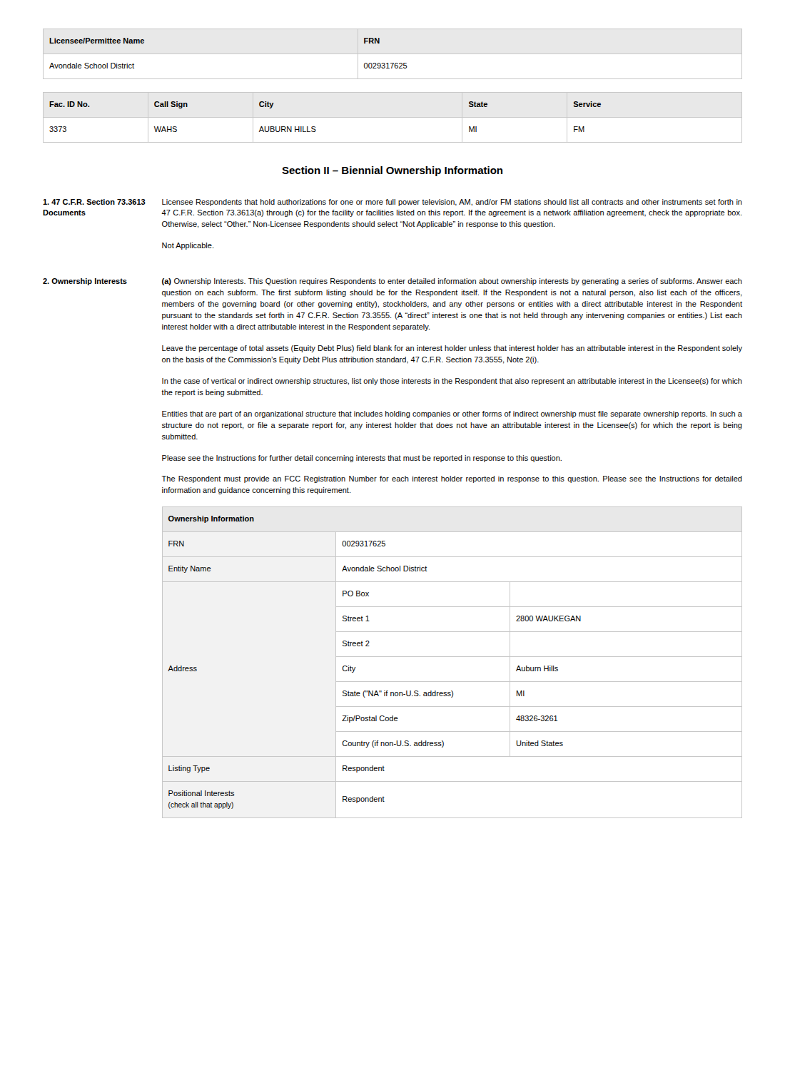| Licensee/Permittee Name | FRN |
| --- | --- |
| Avondale School District | 0029317625 |
| Fac. ID No. | Call Sign | City | State | Service |
| --- | --- | --- | --- | --- |
| 3373 | WAHS | AUBURN HILLS | MI | FM |
Section II – Biennial Ownership Information
1. 47 C.F.R. Section 73.3613 Documents
Licensee Respondents that hold authorizations for one or more full power television, AM, and/or FM stations should list all contracts and other instruments set forth in 47 C.F.R. Section 73.3613(a) through (c) for the facility or facilities listed on this report. If the agreement is a network affiliation agreement, check the appropriate box. Otherwise, select “Other.” Non-Licensee Respondents should select “Not Applicable” in response to this question.
Not Applicable.
2. Ownership Interests
(a) Ownership Interests. This Question requires Respondents to enter detailed information about ownership interests by generating a series of subforms. Answer each question on each subform. The first subform listing should be for the Respondent itself. If the Respondent is not a natural person, also list each of the officers, members of the governing board (or other governing entity), stockholders, and any other persons or entities with a direct attributable interest in the Respondent pursuant to the standards set forth in 47 C.F.R. Section 73.3555. (A “direct” interest is one that is not held through any intervening companies or entities.) List each interest holder with a direct attributable interest in the Respondent separately.
Leave the percentage of total assets (Equity Debt Plus) field blank for an interest holder unless that interest holder has an attributable interest in the Respondent solely on the basis of the Commission’s Equity Debt Plus attribution standard, 47 C.F.R. Section 73.3555, Note 2(i).
In the case of vertical or indirect ownership structures, list only those interests in the Respondent that also represent an attributable interest in the Licensee(s) for which the report is being submitted.
Entities that are part of an organizational structure that includes holding companies or other forms of indirect ownership must file separate ownership reports. In such a structure do not report, or file a separate report for, any interest holder that does not have an attributable interest in the Licensee(s) for which the report is being submitted.
Please see the Instructions for further detail concerning interests that must be reported in response to this question.
The Respondent must provide an FCC Registration Number for each interest holder reported in response to this question. Please see the Instructions for detailed information and guidance concerning this requirement.
| Ownership Information |
| --- |
| FRN | 0029317625 |
| Entity Name | Avondale School District |
| Address | PO Box | |
| Street 1 | 2800 WAUKEGAN |
| Street 2 | |
| City | Auburn Hills |
| State ("NA" if non-U.S. address) | MI |
| Zip/Postal Code | 48326-3261 |
| Country (if non-U.S. address) | United States |
| Listing Type | Respondent |
| Positional Interests (check all that apply) | Respondent |